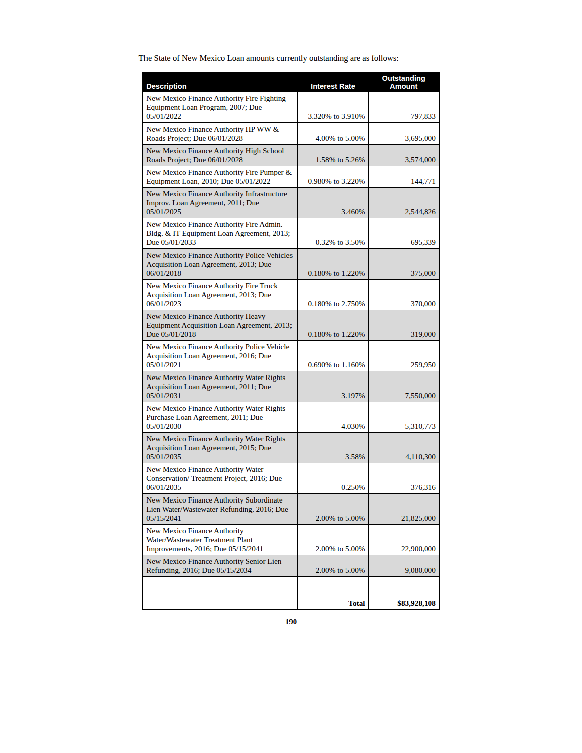The State of New Mexico Loan amounts currently outstanding are as follows:
| Description | Interest Rate | Outstanding Amount |
| --- | --- | --- |
| New Mexico Finance Authority Fire Fighting Equipment Loan Program, 2007; Due 05/01/2022 | 3.320% to 3.910% | 797,833 |
| New Mexico Finance Authority HP WW & Roads Project; Due 06/01/2028 | 4.00% to 5.00% | 3,695,000 |
| New Mexico Finance Authority High School Roads Project; Due 06/01/2028 | 1.58% to 5.26% | 3,574,000 |
| New Mexico Finance Authority Fire Pumper & Equipment Loan, 2010; Due 05/01/2022 | 0.980% to 3.220% | 144,771 |
| New Mexico Finance Authority Infrastructure Improv. Loan Agreement, 2011; Due 05/01/2025 | 3.460% | 2,544,826 |
| New Mexico Finance Authority Fire Admin. Bldg. & IT Equipment Loan Agreement, 2013; Due 05/01/2033 | 0.32% to 3.50% | 695,339 |
| New Mexico Finance Authority Police Vehicles Acquisition Loan Agreement, 2013; Due 06/01/2018 | 0.180% to 1.220% | 375,000 |
| New Mexico Finance Authority Fire Truck Acquisition Loan Agreement, 2013; Due 06/01/2023 | 0.180% to 2.750% | 370,000 |
| New Mexico Finance Authority Heavy Equipment Acquisition Loan Agreement, 2013; Due 05/01/2018 | 0.180% to 1.220% | 319,000 |
| New Mexico Finance Authority Police Vehicle Acquisition Loan Agreement, 2016; Due 05/01/2021 | 0.690% to 1.160% | 259,950 |
| New Mexico Finance Authority Water Rights Acquisition Loan Agreement, 2011; Due 05/01/2031 | 3.197% | 7,550,000 |
| New Mexico Finance Authority Water Rights Purchase Loan Agreement, 2011; Due 05/01/2030 | 4.030% | 5,310,773 |
| New Mexico Finance Authority Water Rights Acquisition Loan Agreement, 2015; Due 05/01/2035 | 3.58% | 4,110,300 |
| New Mexico Finance Authority Water Conservation/ Treatment Project, 2016; Due 06/01/2035 | 0.250% | 376,316 |
| New Mexico Finance Authority Subordinate Lien Water/Wastewater Refunding, 2016; Due 05/15/2041 | 2.00% to 5.00% | 21,825,000 |
| New Mexico Finance Authority Water/Wastewater Treatment Plant Improvements, 2016; Due 05/15/2041 | 2.00% to 5.00% | 22,900,000 |
| New Mexico Finance Authority Senior Lien Refunding, 2016; Due 05/15/2034 | 2.00% to 5.00% | 9,080,000 |
| | Total | $83,928,108 |
190